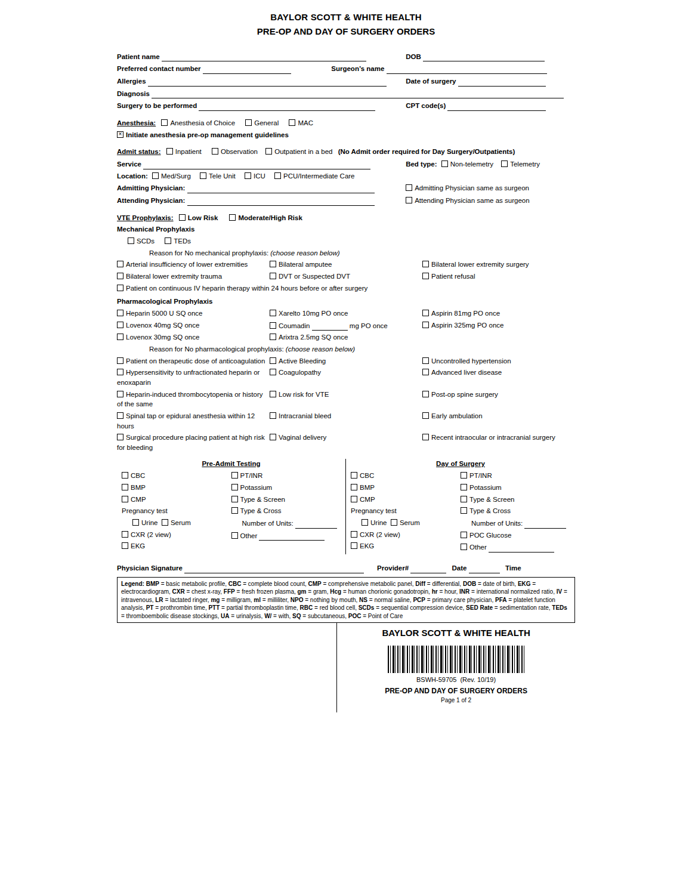BAYLOR SCOTT & WHITE HEALTH
PRE-OP AND DAY OF SURGERY ORDERS
| Patient name | DOB |
| Preferred contact number | Surgeon’s name |
| Allergies | Date of surgery |
Diagnosis
| Surgery to be performed | CPT code(s) |
Anesthesia: Anesthesia of Choice General MAC
Initiate anesthesia pre-op management guidelines
Admit status: Inpatient Observation Outpatient in a bed (No Admit order required for Day Surgery/Outpatients)
| Service | Bed type: Non-telemetry Telemetry |
Location: Med/Surg Tele Unit ICU PCU/Intermediate Care
| Admitting Physician: | Admitting Physician same as surgeon |
| Attending Physician: | Attending Physician same as surgeon |
VTE Prophylaxis: Low Risk Moderate/High Risk
Mechanical Prophylaxis
SCDs TEDs
Reason for No mechanical prophylaxis: (choose reason below)
Arterial insufficiency of lower extremities
Bilateral amputee
Bilateral lower extremity surgery
Bilateral lower extremity trauma
DVT or Suspected DVT
Patient refusal
Patient on continuous IV heparin therapy within 24 hours before or after surgery
Pharmacological Prophylaxis
Heparin 5000 U SQ once
Xarelto 10mg PO once
Aspirin 81mg PO once
Lovenox 40mg SQ once
Coumadin mg PO once
Aspirin 325mg PO once
Lovenox 30mg SQ once
Arixtra 2.5mg SQ once
Reason for No pharmacological prophylaxis: (choose reason below)
Patient on therapeutic dose of anticoagulation
Active Bleeding
Uncontrolled hypertension
Hypersensitivity to unfractionated heparin or enoxaparin
Coagulopathy
Advanced liver disease
Heparin-induced thrombocytopenia or history of the same
Low risk for VTE
Post-op spine surgery
Spinal tap or epidural anesthesia within 12 hours
Intracranial bleed
Early ambulation
Surgical procedure placing patient at high risk for bleeding
Vaginal delivery
Recent intraocular or intracranial surgery
Pre-Admit Testing
CBC
BMP
CMP
Pregnancy test
Urine Serum
CXR (2 view)
EKG
PT/INR
Potassium
Type & Screen
Type & Cross
Number of Units:
Other
Day of Surgery
CBC
BMP
CMP
Pregnancy test
Urine Serum
CXR (2 view)
EKG
PT/INR
Potassium
Type & Screen
Type & Cross
Number of Units:
POC Glucose
Other
| Physician Signature | Provider# Date Time |
Legend: BMP = basic metabolic profile, CBC = complete blood count, CMP = comprehensive metabolic panel, Diff = differential, DOB = date of birth, EKG = electrocardiogram, CXR = chest x-ray, FFP = fresh frozen plasma, gm = gram, Hcg = human chorionic gonadotropin, hr = hour, INR = international normalized ratio, IV = intravenous, LR = lactated ringer, mg = milligram, ml = milliliter, NPO = nothing by mouth, NS = normal saline, PCP = primary care physician, PFA = platelet function analysis, PT = prothrombin time, PTT = partial thromboplastin time, RBC = red blood cell, SCDs = sequential compression device, SED Rate = sedimentation rate, TEDs = thromboembolic disease stockings, UA = urinalysis, W/ = with, SQ = subcutaneous, POC = Point of Care
BAYLOR SCOTT & WHITE HEALTH
BSWH-59705 (Rev. 10/19)
PRE-OP AND DAY OF SURGERY ORDERS
Page 1 of 2